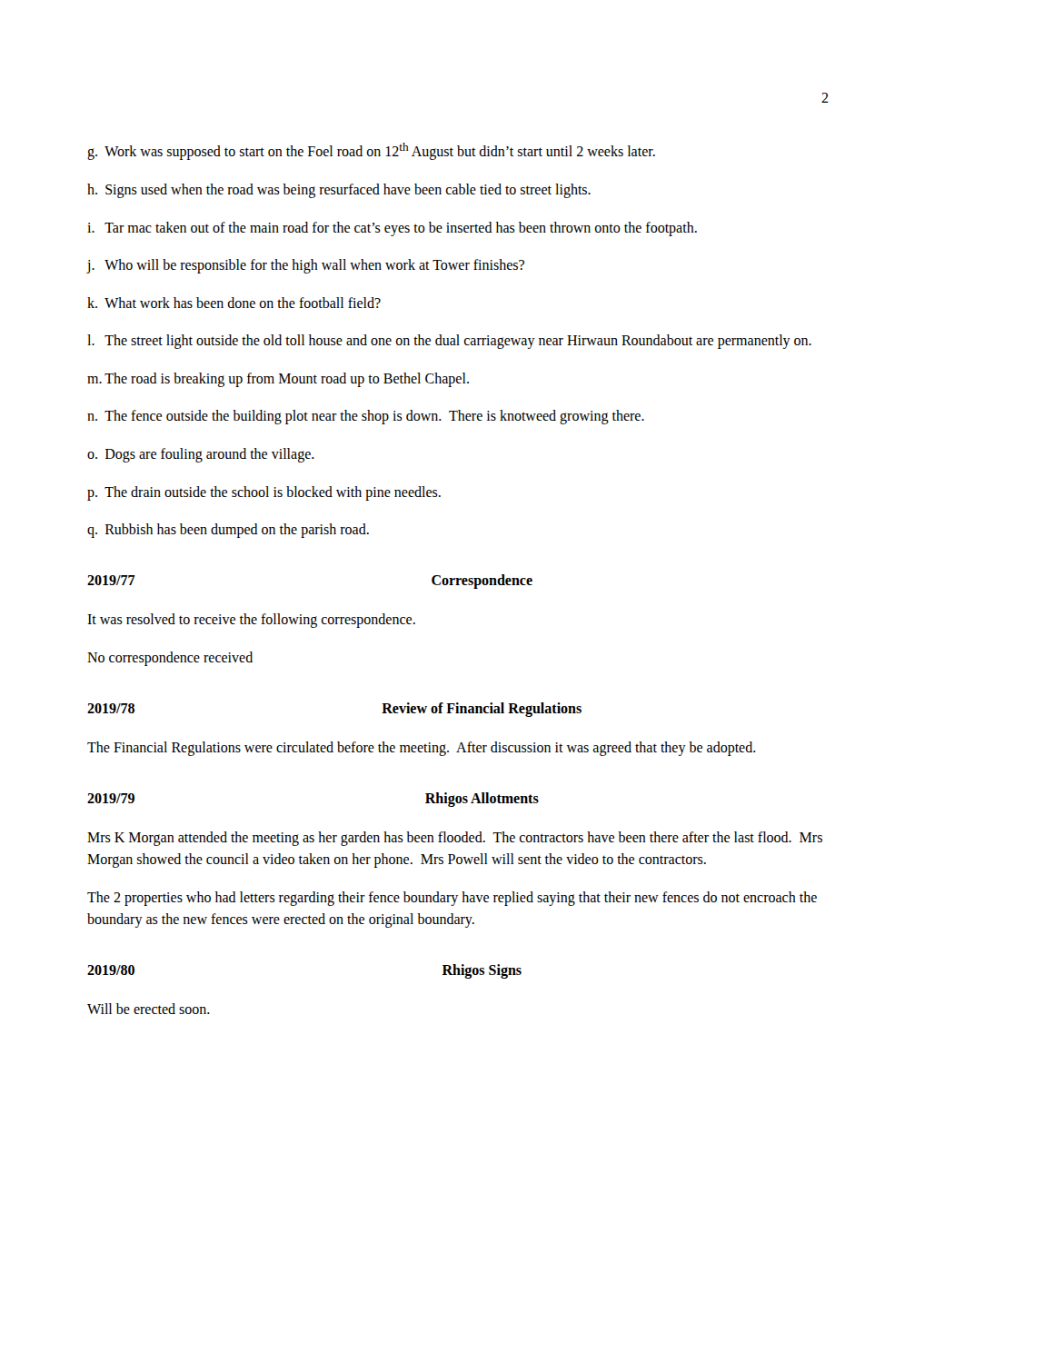2
g. Work was supposed to start on the Foel road on 12th August but didn’t start until 2 weeks later.
h. Signs used when the road was being resurfaced have been cable tied to street lights.
i. Tar mac taken out of the main road for the cat’s eyes to be inserted has been thrown onto the footpath.
j. Who will be responsible for the high wall when work at Tower finishes?
k. What work has been done on the football field?
l. The street light outside the old toll house and one on the dual carriageway near Hirwaun Roundabout are permanently on.
m. The road is breaking up from Mount road up to Bethel Chapel.
n. The fence outside the building plot near the shop is down. There is knotweed growing there.
o. Dogs are fouling around the village.
p. The drain outside the school is blocked with pine needles.
q. Rubbish has been dumped on the parish road.
2019/77 Correspondence
It was resolved to receive the following correspondence.
No correspondence received
2019/78 Review of Financial Regulations
The Financial Regulations were circulated before the meeting. After discussion it was agreed that they be adopted.
2019/79 Rhigos Allotments
Mrs K Morgan attended the meeting as her garden has been flooded. The contractors have been there after the last flood. Mrs Morgan showed the council a video taken on her phone. Mrs Powell will sent the video to the contractors.
The 2 properties who had letters regarding their fence boundary have replied saying that their new fences do not encroach the boundary as the new fences were erected on the original boundary.
2019/80 Rhigos Signs
Will be erected soon.